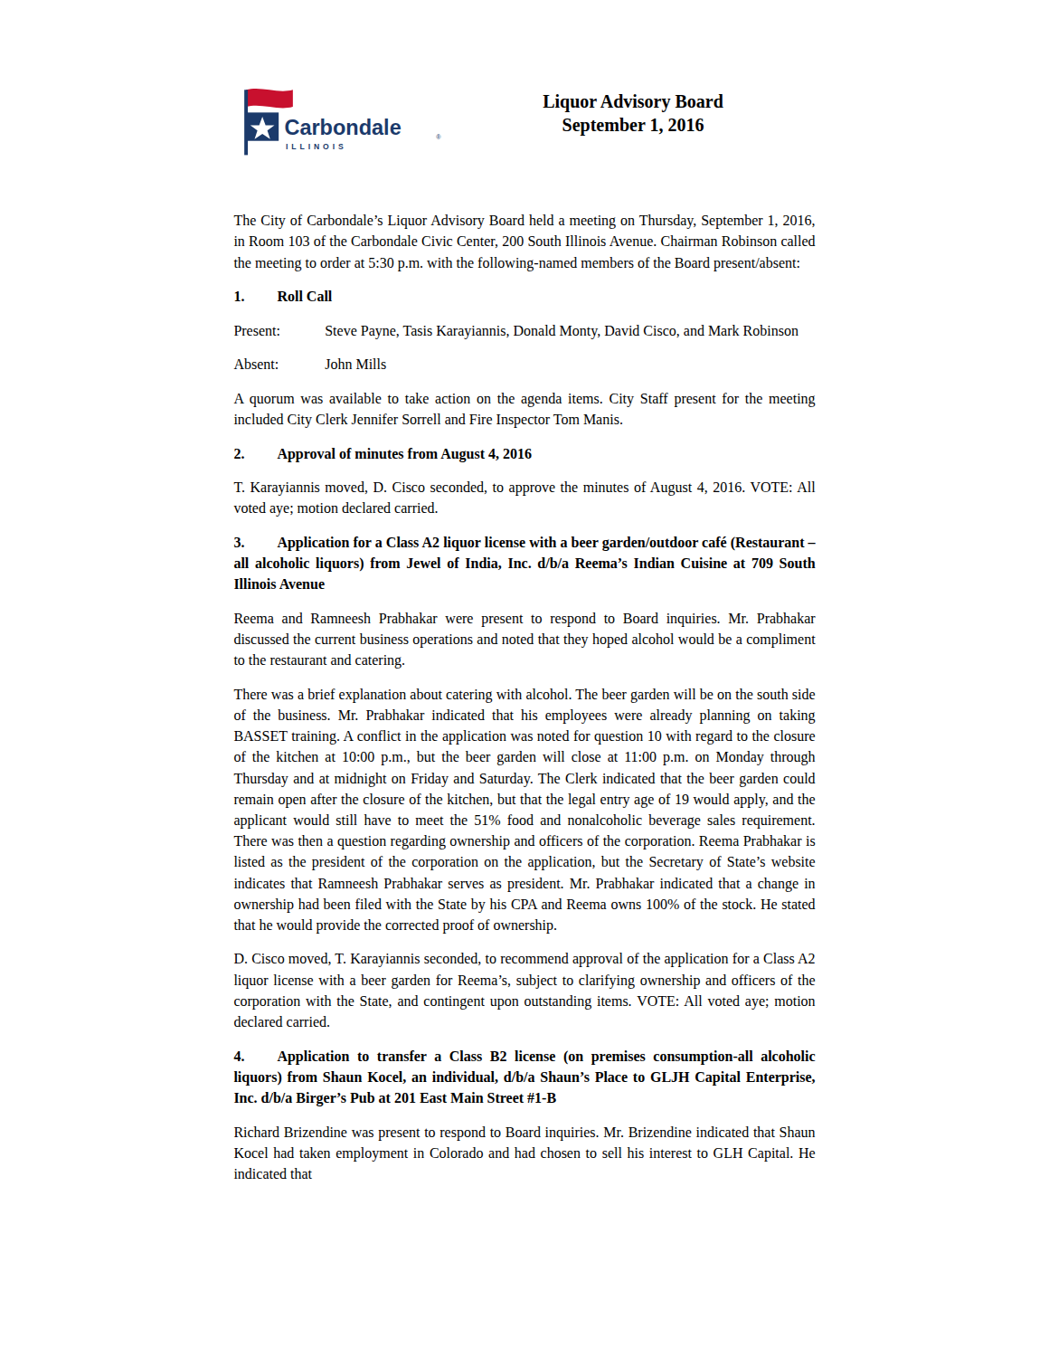Carbondale ILLINOIS ®
Liquor Advisory Board
September 1, 2016
The City of Carbondale’s Liquor Advisory Board held a meeting on Thursday, September 1, 2016, in Room 103 of the Carbondale Civic Center, 200 South Illinois Avenue. Chairman Robinson called the meeting to order at 5:30 p.m. with the following-named members of the Board present/absent:
1. Roll Call
Present: Steve Payne, Tasis Karayiannis, Donald Monty, David Cisco, and Mark Robinson
Absent: John Mills
A quorum was available to take action on the agenda items. City Staff present for the meeting included City Clerk Jennifer Sorrell and Fire Inspector Tom Manis.
2. Approval of minutes from August 4, 2016
T. Karayiannis moved, D. Cisco seconded, to approve the minutes of August 4, 2016. VOTE: All voted aye; motion declared carried.
3. Application for a Class A2 liquor license with a beer garden/outdoor café (Restaurant – all alcoholic liquors) from Jewel of India, Inc. d/b/a Reema’s Indian Cuisine at 709 South Illinois Avenue
Reema and Ramneesh Prabhakar were present to respond to Board inquiries. Mr. Prabhakar discussed the current business operations and noted that they hoped alcohol would be a compliment to the restaurant and catering.
There was a brief explanation about catering with alcohol. The beer garden will be on the south side of the business. Mr. Prabhakar indicated that his employees were already planning on taking BASSET training. A conflict in the application was noted for question 10 with regard to the closure of the kitchen at 10:00 p.m., but the beer garden will close at 11:00 p.m. on Monday through Thursday and at midnight on Friday and Saturday. The Clerk indicated that the beer garden could remain open after the closure of the kitchen, but that the legal entry age of 19 would apply, and the applicant would still have to meet the 51% food and nonalcoholic beverage sales requirement. There was then a question regarding ownership and officers of the corporation. Reema Prabhakar is listed as the president of the corporation on the application, but the Secretary of State’s website indicates that Ramneesh Prabhakar serves as president. Mr. Prabhakar indicated that a change in ownership had been filed with the State by his CPA and Reema owns 100% of the stock. He stated that he would provide the corrected proof of ownership.
D. Cisco moved, T. Karayiannis seconded, to recommend approval of the application for a Class A2 liquor license with a beer garden for Reema’s, subject to clarifying ownership and officers of the corporation with the State, and contingent upon outstanding items. VOTE: All voted aye; motion declared carried.
4. Application to transfer a Class B2 license (on premises consumption-all alcoholic liquors) from Shaun Kocel, an individual, d/b/a Shaun’s Place to GLJH Capital Enterprise, Inc. d/b/a Birger’s Pub at 201 East Main Street #1-B
Richard Brizendine was present to respond to Board inquiries. Mr. Brizendine indicated that Shaun Kocel had taken employment in Colorado and had chosen to sell his interest to GLH Capital. He indicated that